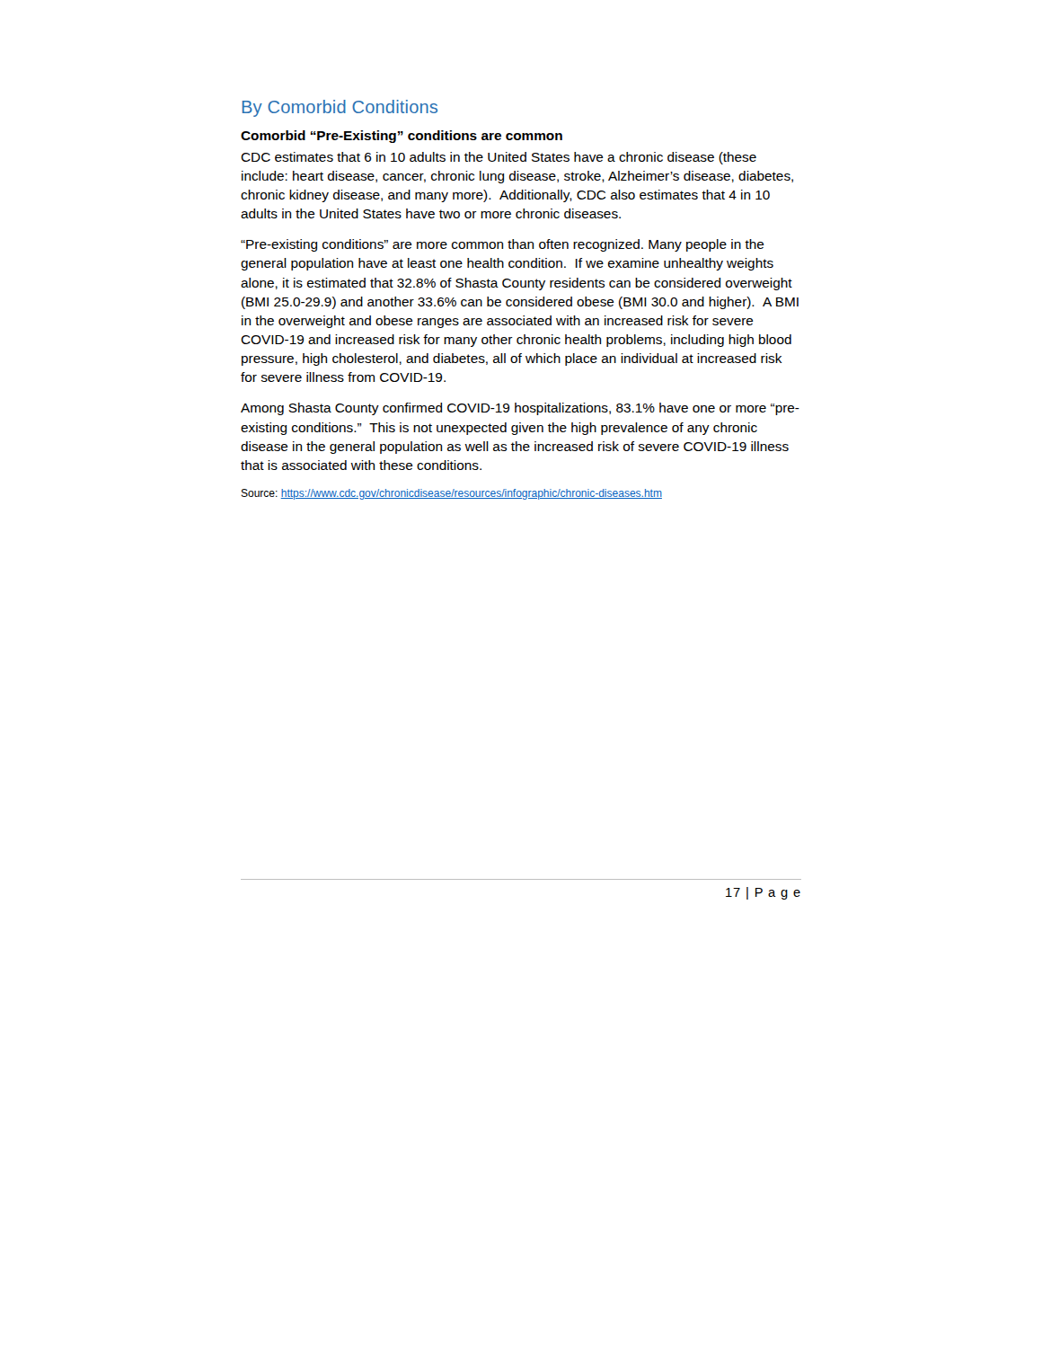By Comorbid Conditions
Comorbid “Pre-Existing” conditions are common
CDC estimates that 6 in 10 adults in the United States have a chronic disease (these include: heart disease, cancer, chronic lung disease, stroke, Alzheimer’s disease, diabetes, chronic kidney disease, and many more). Additionally, CDC also estimates that 4 in 10 adults in the United States have two or more chronic diseases.
“Pre-existing conditions” are more common than often recognized. Many people in the general population have at least one health condition. If we examine unhealthy weights alone, it is estimated that 32.8% of Shasta County residents can be considered overweight (BMI 25.0-29.9) and another 33.6% can be considered obese (BMI 30.0 and higher). A BMI in the overweight and obese ranges are associated with an increased risk for severe COVID-19 and increased risk for many other chronic health problems, including high blood pressure, high cholesterol, and diabetes, all of which place an individual at increased risk for severe illness from COVID-19.
Among Shasta County confirmed COVID-19 hospitalizations, 83.1% have one or more “pre-existing conditions.” This is not unexpected given the high prevalence of any chronic disease in the general population as well as the increased risk of severe COVID-19 illness that is associated with these conditions.
Source: https://www.cdc.gov/chronicdisease/resources/infographic/chronic-diseases.htm
17 | P a g e